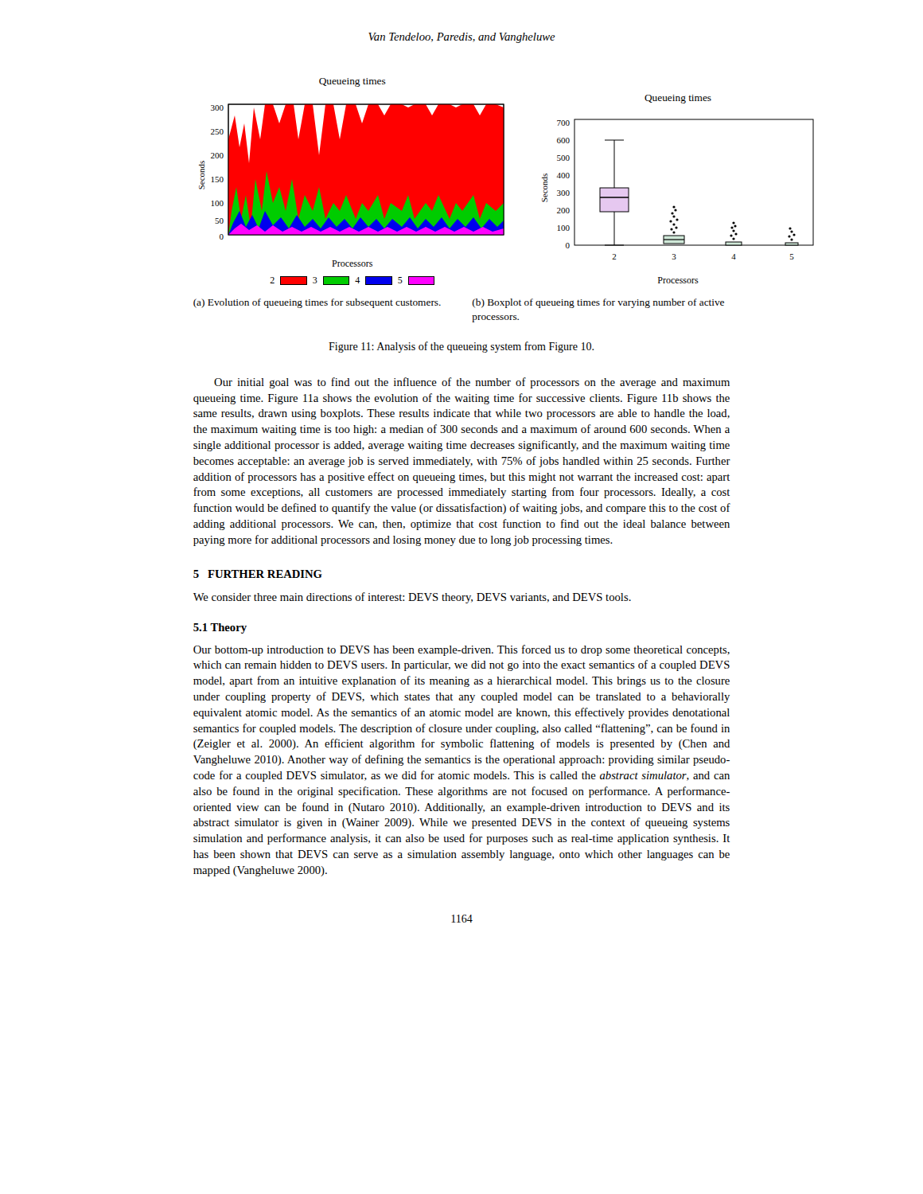Van Tendeloo, Paredis, and Vangheluwe
Queueing times
300 250 200 150 100 50 0 Seconds
Processors
2 3 4 5
Queueing times
700 600 500 400 300 200 100 0 Seconds 2 3 4 5
Processors
(a) Evolution of queueing times for subsequent customers.
(b) Boxplot of queueing times for varying number of active processors.
Figure 11: Analysis of the queueing system from Figure 10.
Our initial goal was to find out the influence of the number of processors on the average and maximum queueing time. Figure 11a shows the evolution of the waiting time for successive clients. Figure 11b shows the same results, drawn using boxplots. These results indicate that while two processors are able to handle the load, the maximum waiting time is too high: a median of 300 seconds and a maximum of around 600 seconds. When a single additional processor is added, average waiting time decreases significantly, and the maximum waiting time becomes acceptable: an average job is served immediately, with 75% of jobs handled within 25 seconds. Further addition of processors has a positive effect on queueing times, but this might not warrant the increased cost: apart from some exceptions, all customers are processed immediately starting from four processors. Ideally, a cost function would be defined to quantify the value (or dissatisfaction) of waiting jobs, and compare this to the cost of adding additional processors. We can, then, optimize that cost function to find out the ideal balance between paying more for additional processors and losing money due to long job processing times.
5 Further Reading
We consider three main directions of interest: DEVS theory, DEVS variants, and DEVS tools.
5.1 Theory
Our bottom-up introduction to DEVS has been example-driven. This forced us to drop some theoretical concepts, which can remain hidden to DEVS users. In particular, we did not go into the exact semantics of a coupled DEVS model, apart from an intuitive explanation of its meaning as a hierarchical model. This brings us to the closure under coupling property of DEVS, which states that any coupled model can be translated to a behaviorally equivalent atomic model. As the semantics of an atomic model are known, this effectively provides denotational semantics for coupled models. The description of closure under coupling, also called “flattening”, can be found in (Zeigler et al. 2000). An efficient algorithm for symbolic flattening of models is presented by (Chen and Vangheluwe 2010). Another way of defining the semantics is the operational approach: providing similar pseudo-code for a coupled DEVS simulator, as we did for atomic models. This is called the abstract simulator, and can also be found in the original specification. These algorithms are not focused on performance. A performance-oriented view can be found in (Nutaro 2010). Additionally, an example-driven introduction to DEVS and its abstract simulator is given in (Wainer 2009). While we presented DEVS in the context of queueing systems simulation and performance analysis, it can also be used for purposes such as real-time application synthesis. It has been shown that DEVS can serve as a simulation assembly language, onto which other languages can be mapped (Vangheluwe 2000).
1164